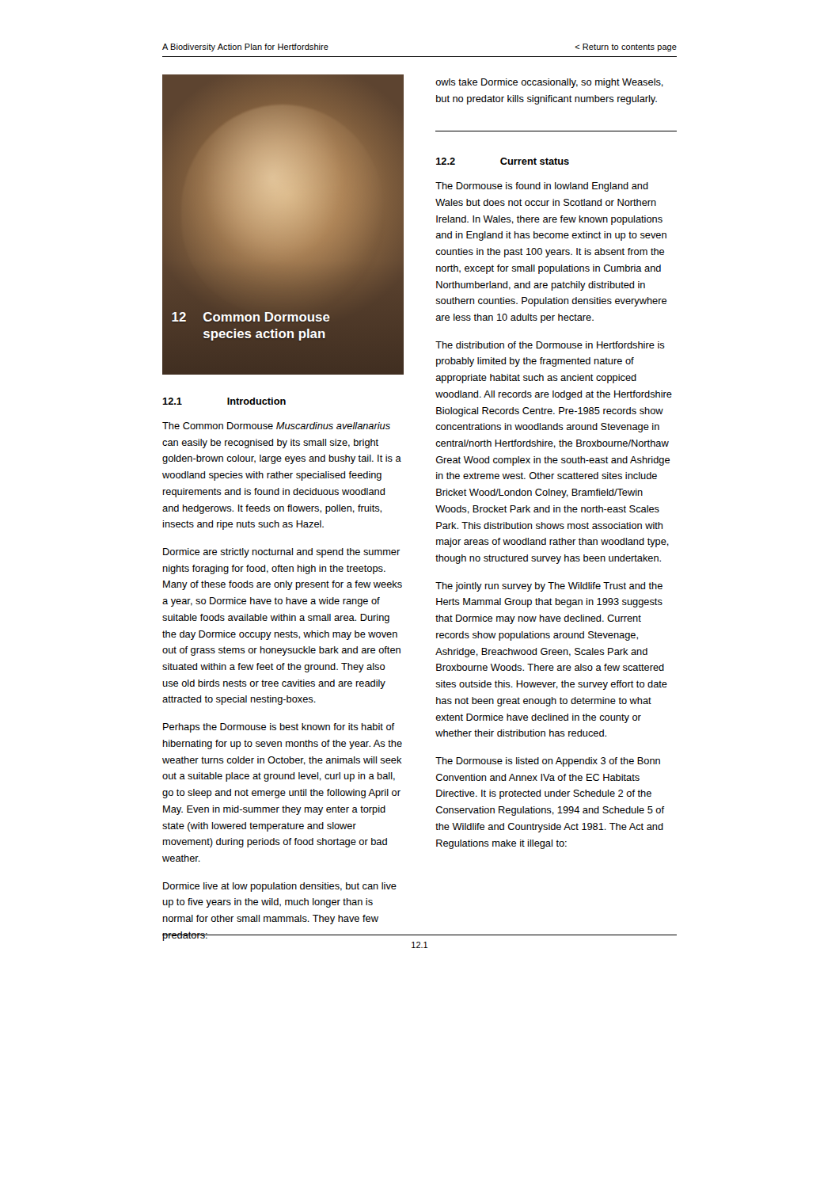A Biodiversity Action Plan for Hertfordshire < Return to contents page
12 Common Dormouse
species action plan
12.1 Introduction
The Common Dormouse Muscardinus avellanarius can easily be recognised by its small size, bright golden-brown colour, large eyes and bushy tail. It is a woodland species with rather specialised feeding requirements and is found in deciduous woodland and hedgerows. It feeds on flowers, pollen, fruits, insects and ripe nuts such as Hazel.
Dormice are strictly nocturnal and spend the summer nights foraging for food, often high in the treetops. Many of these foods are only present for a few weeks a year, so Dormice have to have a wide range of suitable foods available within a small area. During the day Dormice occupy nests, which may be woven out of grass stems or honeysuckle bark and are often situated within a few feet of the ground. They also use old birds nests or tree cavities and are readily attracted to special nesting-boxes.
Perhaps the Dormouse is best known for its habit of hibernating for up to seven months of the year. As the weather turns colder in October, the animals will seek out a suitable place at ground level, curl up in a ball, go to sleep and not emerge until the following April or May. Even in mid-summer they may enter a torpid state (with lowered temperature and slower movement) during periods of food shortage or bad weather.
Dormice live at low population densities, but can live up to five years in the wild, much longer than is normal for other small mammals. They have few predators:
owls take Dormice occasionally, so might Weasels, but no predator kills significant numbers regularly.
12.2 Current status
The Dormouse is found in lowland England and Wales but does not occur in Scotland or Northern Ireland. In Wales, there are few known populations and in England it has become extinct in up to seven counties in the past 100 years. It is absent from the north, except for small populations in Cumbria and Northumberland, and are patchily distributed in southern counties. Population densities everywhere are less than 10 adults per hectare.
The distribution of the Dormouse in Hertfordshire is probably limited by the fragmented nature of appropriate habitat such as ancient coppiced woodland. All records are lodged at the Hertfordshire Biological Records Centre. Pre-1985 records show concentrations in woodlands around Stevenage in central/north Hertfordshire, the Broxbourne/Northaw Great Wood complex in the south-east and Ashridge in the extreme west. Other scattered sites include Bricket Wood/London Colney, Bramfield/Tewin Woods, Brocket Park and in the north-east Scales Park. This distribution shows most association with major areas of woodland rather than woodland type, though no structured survey has been undertaken.
The jointly run survey by The Wildlife Trust and the Herts Mammal Group that began in 1993 suggests that Dormice may now have declined. Current records show populations around Stevenage, Ashridge, Breachwood Green, Scales Park and Broxbourne Woods. There are also a few scattered sites outside this. However, the survey effort to date has not been great enough to determine to what extent Dormice have declined in the county or whether their distribution has reduced.
The Dormouse is listed on Appendix 3 of the Bonn Convention and Annex IVa of the EC Habitats Directive. It is protected under Schedule 2 of the Conservation Regulations, 1994 and Schedule 5 of the Wildlife and Countryside Act 1981. The Act and Regulations make it illegal to:
12.1